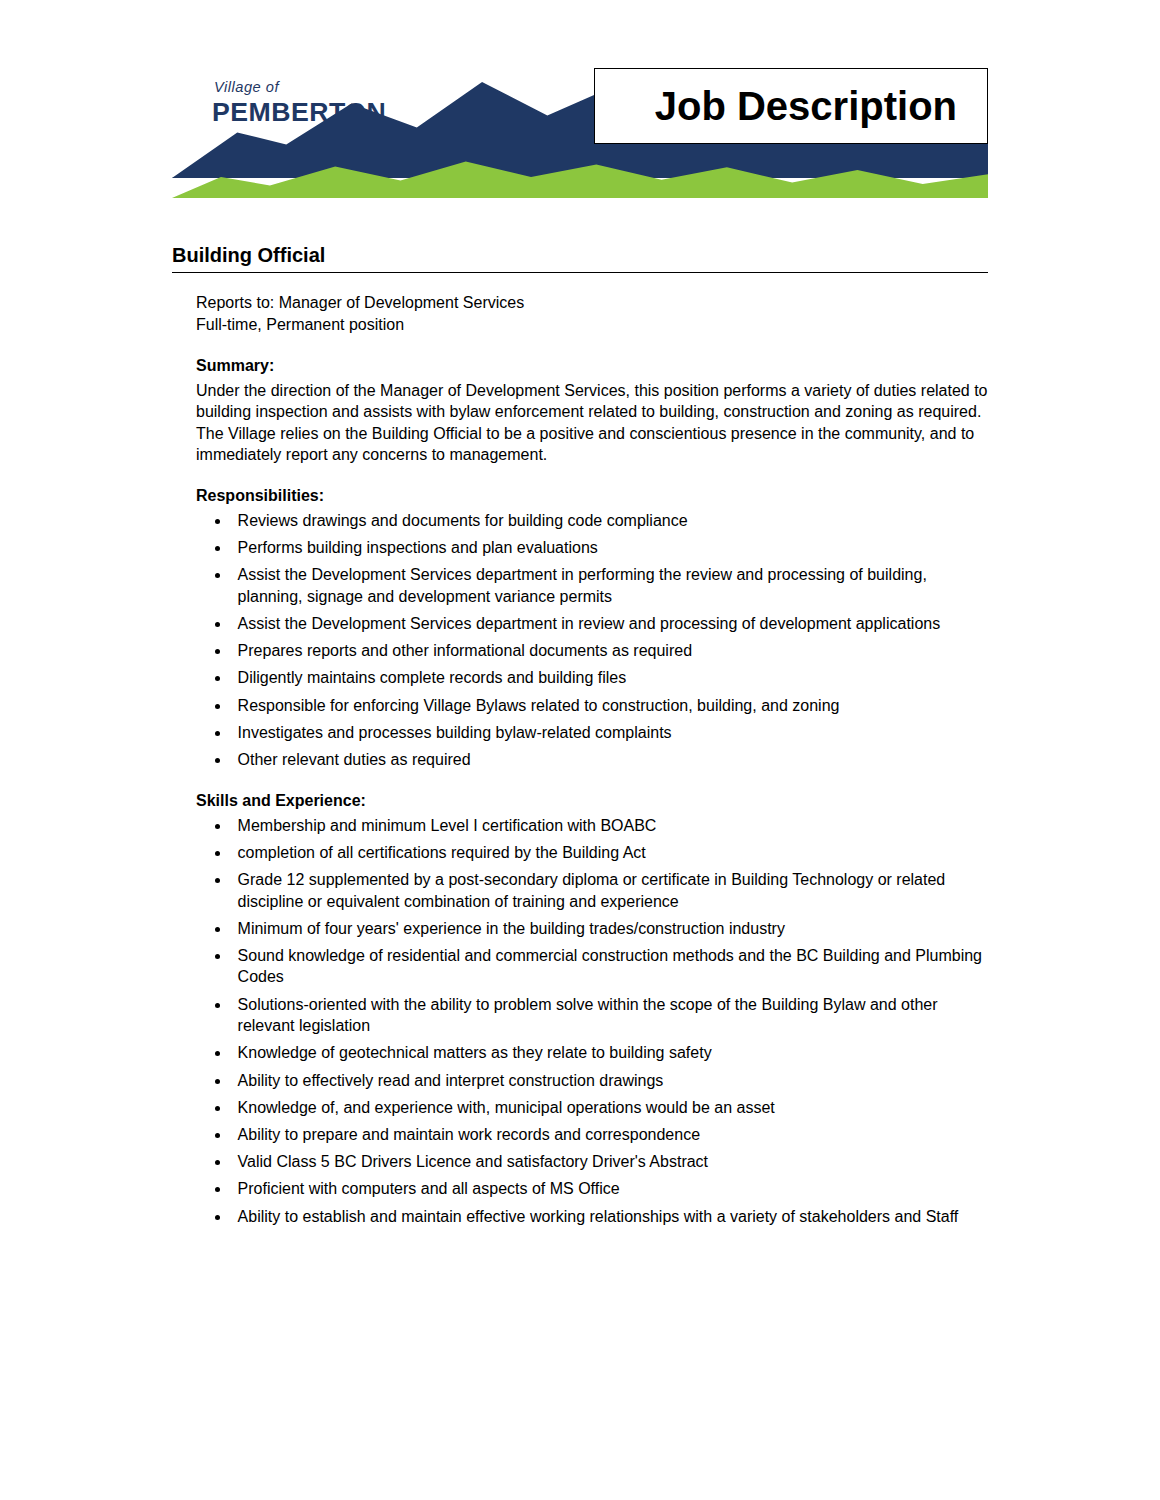Village of PEMBERTON
Job Description
Building Official
Reports to: Manager of Development Services
Full-time, Permanent position
Summary:
Under the direction of the Manager of Development Services, this position performs a variety of duties related to building inspection and assists with bylaw enforcement related to building, construction and zoning as required. The Village relies on the Building Official to be a positive and conscientious presence in the community, and to immediately report any concerns to management.
Responsibilities:
Reviews drawings and documents for building code compliance
Performs building inspections and plan evaluations
Assist the Development Services department in performing the review and processing of building, planning, signage and development variance permits
Assist the Development Services department in review and processing of development applications
Prepares reports and other informational documents as required
Diligently maintains complete records and building files
Responsible for enforcing Village Bylaws related to construction, building, and zoning
Investigates and processes building bylaw-related complaints
Other relevant duties as required
Skills and Experience:
Membership and minimum Level I certification with BOABC
completion of all certifications required by the Building Act
Grade 12 supplemented by a post-secondary diploma or certificate in Building Technology or related discipline or equivalent combination of training and experience
Minimum of four years' experience in the building trades/construction industry
Sound knowledge of residential and commercial construction methods and the BC Building and Plumbing Codes
Solutions-oriented with the ability to problem solve within the scope of the Building Bylaw and other relevant legislation
Knowledge of geotechnical matters as they relate to building safety
Ability to effectively read and interpret construction drawings
Knowledge of, and experience with, municipal operations would be an asset
Ability to prepare and maintain work records and correspondence
Valid Class 5 BC Drivers Licence and satisfactory Driver's Abstract
Proficient with computers and all aspects of MS Office
Ability to establish and maintain effective working relationships with a variety of stakeholders and Staff